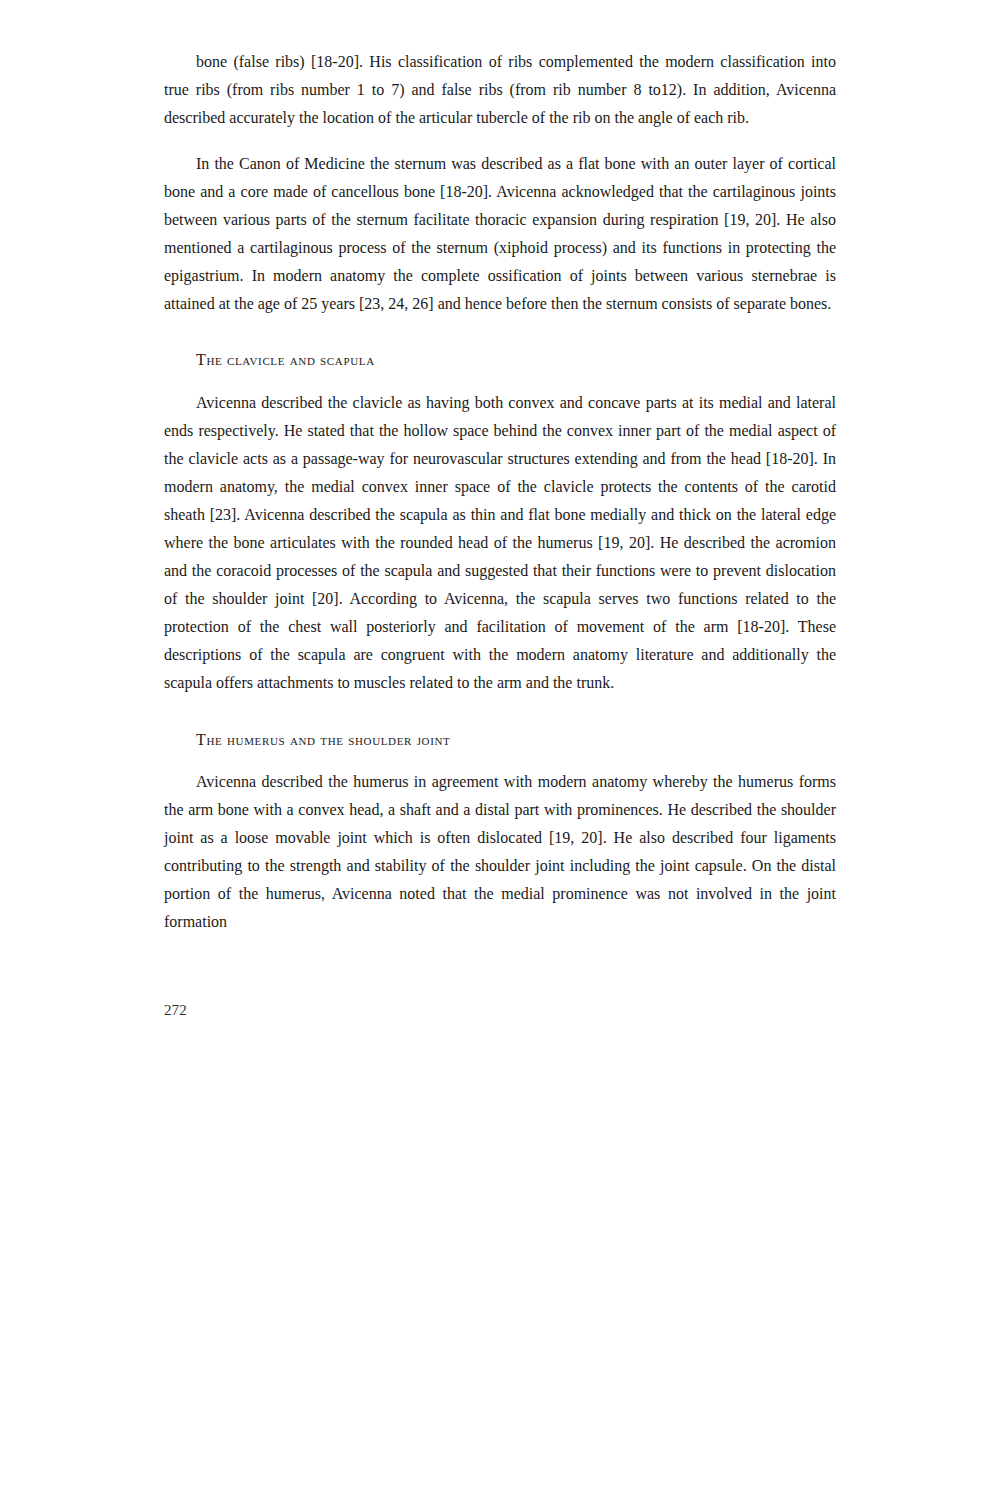bone (false ribs) [18-20]. His classification of ribs complemented the modern classification into true ribs (from ribs number 1 to 7) and false ribs (from rib number 8 to12). In addition, Avicenna described accurately the location of the articular tubercle of the rib on the angle of each rib.
In the Canon of Medicine the sternum was described as a flat bone with an outer layer of cortical bone and a core made of cancellous bone [18-20]. Avicenna acknowledged that the cartilaginous joints between various parts of the sternum facilitate thoracic expansion during respiration [19, 20]. He also mentioned a cartilaginous process of the sternum (xiphoid process) and its functions in protecting the epigastrium. In modern anatomy the complete ossification of joints between various sternebrae is attained at the age of 25 years [23, 24, 26] and hence before then the sternum consists of separate bones.
The clavicle and scapula
Avicenna described the clavicle as having both convex and concave parts at its medial and lateral ends respectively. He stated that the hollow space behind the convex inner part of the medial aspect of the clavicle acts as a passage-way for neurovascular structures extending and from the head [18-20]. In modern anatomy, the medial convex inner space of the clavicle protects the contents of the carotid sheath [23]. Avicenna described the scapula as thin and flat bone medially and thick on the lateral edge where the bone articulates with the rounded head of the humerus [19, 20]. He described the acromion and the coracoid processes of the scapula and suggested that their functions were to prevent dislocation of the shoulder joint [20]. According to Avicenna, the scapula serves two functions related to the protection of the chest wall posteriorly and facilitation of movement of the arm [18-20]. These descriptions of the scapula are congruent with the modern anatomy literature and additionally the scapula offers attachments to muscles related to the arm and the trunk.
The humerus and the shoulder joint
Avicenna described the humerus in agreement with modern anatomy whereby the humerus forms the arm bone with a convex head, a shaft and a distal part with prominences. He described the shoulder joint as a loose movable joint which is often dislocated [19, 20]. He also described four ligaments contributing to the strength and stability of the shoulder joint including the joint capsule. On the distal portion of the humerus, Avicenna noted that the medial prominence was not involved in the joint formation
272